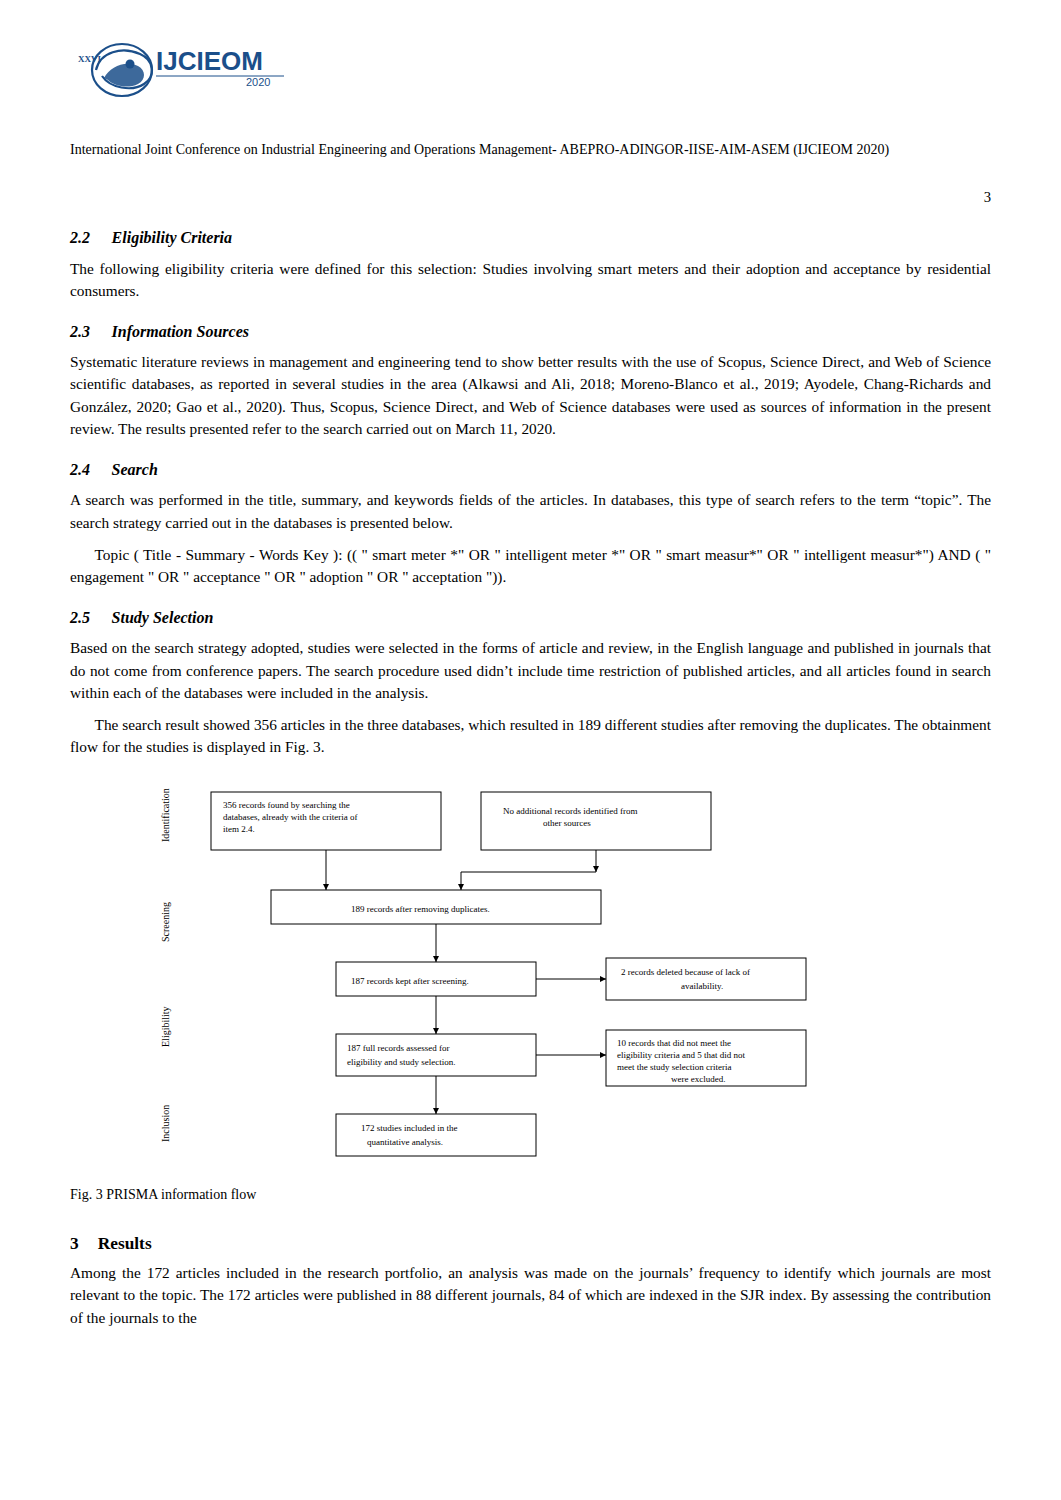XXVI IJCIEOM 2020
International Joint Conference on Industrial Engineering and Operations Management- ABEPRO-ADINGOR-IISE-AIM-ASEM (IJCIEOM 2020)
3
2.2 Eligibility Criteria
The following eligibility criteria were defined for this selection: Studies involving smart meters and their adoption and acceptance by residential consumers.
2.3 Information Sources
Systematic literature reviews in management and engineering tend to show better results with the use of Scopus, Science Direct, and Web of Science scientific databases, as reported in several studies in the area (Alkawsi and Ali, 2018; Moreno-Blanco et al., 2019; Ayodele, Chang-Richards and González, 2020; Gao et al., 2020). Thus, Scopus, Science Direct, and Web of Science databases were used as sources of information in the present review. The results presented refer to the search carried out on March 11, 2020.
2.4 Search
A search was performed in the title, summary, and keywords fields of the articles. In databases, this type of search refers to the term “topic”. The search strategy carried out in the databases is presented below.
Topic ( Title - Summary - Words Key ): (( " smart meter *" OR " intelligent meter *" OR " smart measur*" OR " intelligent measur*") AND ( " engagement " OR " acceptance " OR " adoption " OR " acceptation ")).
2.5 Study Selection
Based on the search strategy adopted, studies were selected in the forms of article and review, in the English language and published in journals that do not come from conference papers. The search procedure used didn’t include time restriction of published articles, and all articles found in search within each of the databases were included in the analysis.
The search result showed 356 articles in the three databases, which resulted in 189 different studies after removing the duplicates. The obtainment flow for the studies is displayed in Fig. 3.
Identification Screening Eligibility Inclusion 356 records found by searching the databases, already with the criteria of item 2.4. No additional records identified from other sources 189 records after removing duplicates. 187 records kept after screening. 2 records deleted because of lack of availability. 187 full records assessed for eligibility and study selection. 10 records that did not meet the eligibility criteria and 5 that did not meet the study selection criteria were excluded. 172 studies included in the quantitative analysis.
Fig. 3 PRISMA information flow
3 Results
Among the 172 articles included in the research portfolio, an analysis was made on the journals’ frequency to identify which journals are most relevant to the topic. The 172 articles were published in 88 different journals, 84 of which are indexed in the SJR index. By assessing the contribution of the journals to the